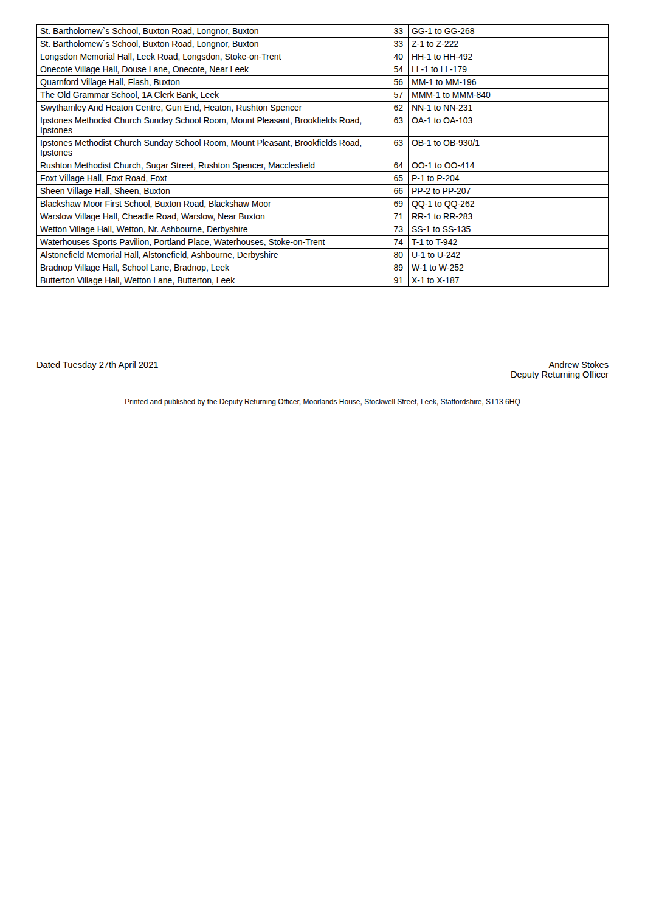| St. Bartholomew`s School, Buxton Road, Longnor, Buxton | 33 | GG-1 to GG-268 |
| St. Bartholomew`s School, Buxton Road, Longnor, Buxton | 33 | Z-1 to Z-222 |
| Longsdon Memorial Hall, Leek Road, Longsdon, Stoke-on-Trent | 40 | HH-1 to HH-492 |
| Onecote Village Hall, Douse Lane, Onecote, Near Leek | 54 | LL-1 to LL-179 |
| Quarnford Village Hall, Flash, Buxton | 56 | MM-1 to MM-196 |
| The Old Grammar School, 1A Clerk Bank, Leek | 57 | MMM-1 to MMM-840 |
| Swythamley And Heaton Centre, Gun End, Heaton, Rushton Spencer | 62 | NN-1 to NN-231 |
| Ipstones Methodist Church Sunday School Room, Mount Pleasant, Brookfields Road, Ipstones | 63 | OA-1 to OA-103 |
| Ipstones Methodist Church Sunday School Room, Mount Pleasant, Brookfields Road, Ipstones | 63 | OB-1 to OB-930/1 |
| Rushton Methodist Church, Sugar Street, Rushton Spencer, Macclesfield | 64 | OO-1 to OO-414 |
| Foxt Village Hall, Foxt Road, Foxt | 65 | P-1 to P-204 |
| Sheen Village Hall, Sheen, Buxton | 66 | PP-2 to PP-207 |
| Blackshaw Moor First School, Buxton Road, Blackshaw Moor | 69 | QQ-1 to QQ-262 |
| Warslow Village Hall, Cheadle Road, Warslow, Near Buxton | 71 | RR-1 to RR-283 |
| Wetton Village Hall, Wetton, Nr. Ashbourne, Derbyshire | 73 | SS-1 to SS-135 |
| Waterhouses Sports Pavilion, Portland Place, Waterhouses, Stoke-on-Trent | 74 | T-1 to T-942 |
| Alstonefield Memorial Hall, Alstonefield, Ashbourne, Derbyshire | 80 | U-1 to U-242 |
| Bradnop Village Hall, School Lane, Bradnop, Leek | 89 | W-1 to W-252 |
| Butterton Village Hall, Wetton Lane, Butterton, Leek | 91 | X-1 to X-187 |
Dated Tuesday 27th April 2021
Andrew Stokes
Deputy Returning Officer
Printed and published by the Deputy Returning Officer, Moorlands House, Stockwell Street, Leek, Staffordshire, ST13 6HQ